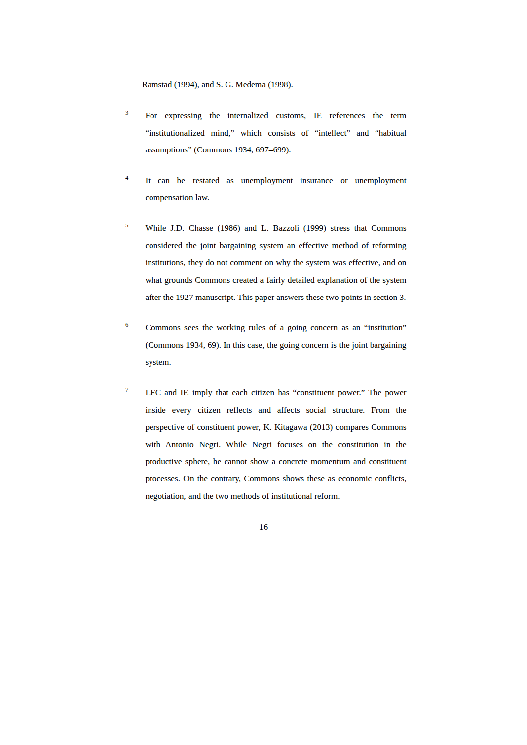Ramstad (1994), and S. G. Medema (1998).
3 For expressing the internalized customs, IE references the term “institutionalized mind,” which consists of “intellect” and “habitual assumptions” (Commons 1934, 697–699).
4 It can be restated as unemployment insurance or unemployment compensation law.
5 While J.D. Chasse (1986) and L. Bazzoli (1999) stress that Commons considered the joint bargaining system an effective method of reforming institutions, they do not comment on why the system was effective, and on what grounds Commons created a fairly detailed explanation of the system after the 1927 manuscript. This paper answers these two points in section 3.
6 Commons sees the working rules of a going concern as an “institution” (Commons 1934, 69). In this case, the going concern is the joint bargaining system.
7 LFC and IE imply that each citizen has “constituent power.” The power inside every citizen reflects and affects social structure. From the perspective of constituent power, K. Kitagawa (2013) compares Commons with Antonio Negri. While Negri focuses on the constitution in the productive sphere, he cannot show a concrete momentum and constituent processes. On the contrary, Commons shows these as economic conflicts, negotiation, and the two methods of institutional reform.
16